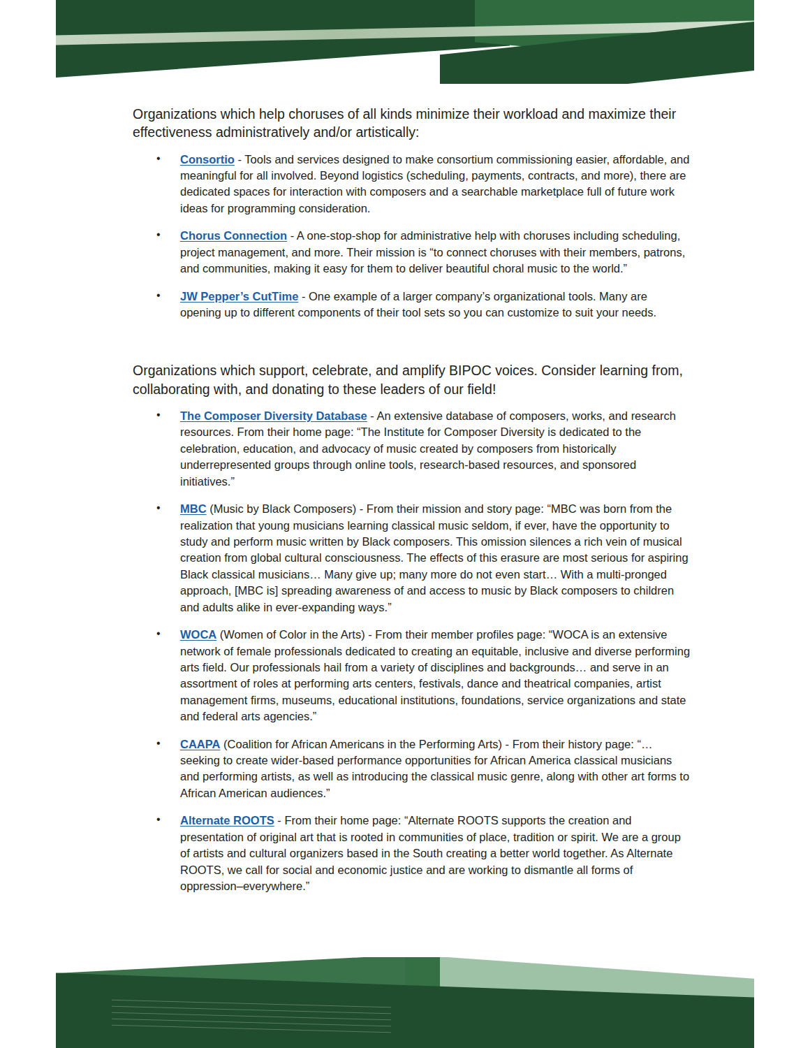Organizations which help choruses of all kinds minimize their workload and maximize their effectiveness administratively and/or artistically:
Consortio - Tools and services designed to make consortium commissioning easier, affordable, and meaningful for all involved. Beyond logistics (scheduling, payments, contracts, and more), there are dedicated spaces for interaction with composers and a searchable marketplace full of future work ideas for programming consideration.
Chorus Connection - A one-stop-shop for administrative help with choruses including scheduling, project management, and more. Their mission is “to connect choruses with their members, patrons, and communities, making it easy for them to deliver beautiful choral music to the world.”
JW Pepper’s CutTime - One example of a larger company’s organizational tools. Many are opening up to different components of their tool sets so you can customize to suit your needs.
Organizations which support, celebrate, and amplify BIPOC voices. Consider learning from, collaborating with, and donating to these leaders of our field!
The Composer Diversity Database - An extensive database of composers, works, and research resources. From their home page: “The Institute for Composer Diversity is dedicated to the celebration, education, and advocacy of music created by composers from historically underrepresented groups through online tools, research-based resources, and sponsored initiatives.”
MBC (Music by Black Composers) - From their mission and story page: “MBC was born from the realization that young musicians learning classical music seldom, if ever, have the opportunity to study and perform music written by Black composers. This omission silences a rich vein of musical creation from global cultural consciousness. The effects of this erasure are most serious for aspiring Black classical musicians… Many give up; many more do not even start… With a multi-pronged approach, [MBC is] spreading awareness of and access to music by Black composers to children and adults alike in ever-expanding ways.”
WOCA (Women of Color in the Arts) - From their member profiles page: “WOCA is an extensive network of female professionals dedicated to creating an equitable, inclusive and diverse performing arts field. Our professionals hail from a variety of disciplines and backgrounds… and serve in an assortment of roles at performing arts centers, festivals, dance and theatrical companies, artist management firms, museums, educational institutions, foundations, service organizations and state and federal arts agencies.”
CAAPA (Coalition for African Americans in the Performing Arts) - From their history page: “… seeking to create wider-based performance opportunities for African America classical musicians and performing artists, as well as introducing the classical music genre, along with other art forms to African American audiences.”
Alternate ROOTS - From their home page: “Alternate ROOTS supports the creation and presentation of original art that is rooted in communities of place, tradition or spirit. We are a group of artists and cultural organizers based in the South creating a better world together. As Alternate ROOTS, we call for social and economic justice and are working to dismantle all forms of oppression–everywhere.”